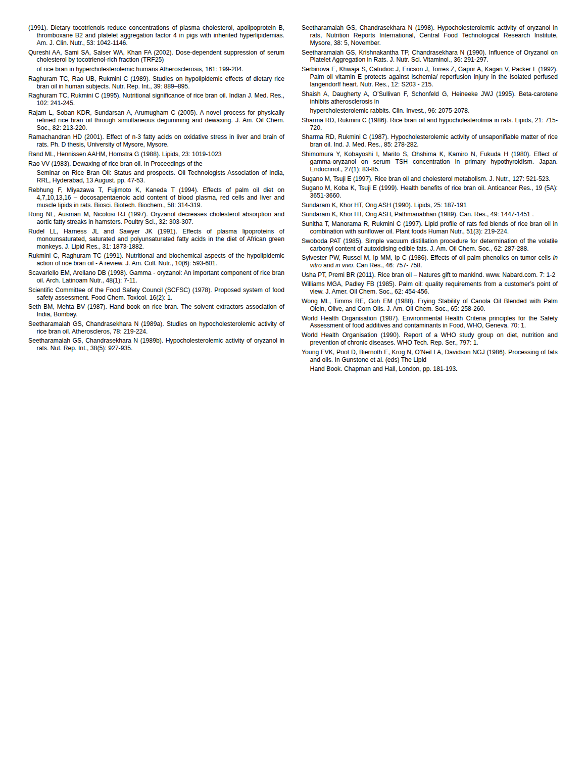(1991). Dietary tocotrienols reduce concentrations of plasma cholesterol, apolipoprotein B, thromboxane B2 and platelet aggregation factor 4 in pigs with inherited hyperlipidemias. Am. J. Clin. Nutr., 53: 1042-1146.
Qureshi AA, Sami SA, Salser WA, Khan FA (2002). Dose-dependent suppression of serum cholesterol by tocotrienol-rich fraction (TRF25)
of rice bran in hypercholesterolemic humans Atherosclerosis, 161: 199-204.
Raghuram TC, Rao UB, Rukmini C (1989). Studies on hypolipidemic effects of dietary rice bran oil in human subjects. Nutr. Rep. Int., 39: 889–895.
Raghuram TC, Rukmini C (1995). Nutritional significance of rice bran oil. Indian J. Med. Res., 102: 241-245.
Rajam L, Soban KDR, Sundarsan A, Arumugham C (2005). A novel process for physically refined rice bran oil through simultaneous degumming and dewaxing. J. Am. Oil Chem. Soc., 82: 213-220.
Ramachandran HD (2001). Effect of n-3 fatty acids on oxidative stress in liver and brain of rats. Ph. D thesis, University of Mysore, Mysore.
Rand ML, Hennissen AAHM, Hornstra G (1988). Lipids, 23: 1019-1023
Rao VV (1983). Dewaxing of rice bran oil. In Proceedings of the
Seminar on Rice Bran Oil: Status and prospects. Oil Technologists Association of India, RRL, Hyderabad, 13 August. pp. 47-53.
Rebhung F, Miyazawa T, Fujimoto K, Kaneda T (1994). Effects of palm oil diet on 4,7,10,13,16 – docosapentaenoic acid content of blood plasma, red cells and liver and muscle lipids in rats. Biosci. Biotech. Biochem., 58: 314-319.
Rong NL, Ausman M, Nicolosi RJ (1997). Oryzanol decreases cholesterol absorption and aortic fatty streaks in hamsters. Poultry Sci., 32: 303-307.
Rudel LL, Harness JL and Sawyer JK (1991). Effects of plasma lipoproteins of monounsaturated, saturated and polyunsaturated fatty acids in the diet of African green monkeys. J. Lipid Res., 31: 1873-1882.
Rukmini C, Raghuram TC (1991). Nutritional and biochemical aspects of the hypolipidemic action of rice bran oil - A review. J. Am. Coll. Nutr., 10(6): 593-601.
Scavariello EM, Arellano DB (1998). Gamma - oryzanol: An important component of rice bran oil. Arch. Latinoam Nutr., 48(1): 7-11.
Scientific Committee of the Food Safety Council (SCFSC) (1978). Proposed system of food safety assessment. Food Chem. Toxicol. 16(2): 1.
Seth BM, Mehta BV (1987). Hand book on rice bran. The solvent extractors association of India, Bombay.
Seetharamaiah GS, Chandrasekhara N (1989a). Studies on hypocholesterolemic activity of rice bran oil. Atheroscleros, 78: 219-224.
Seetharamaiah GS, Chandrasekhara N (1989b). Hypocholesterolemic activity of oryzanol in rats. Nut. Rep. Int., 38(5): 927-935.
Seetharamaiah GS, Chandrasekhara N (1998). Hypocholesterolemic activity of oryzanol in rats, Nutrition Reports International, Central Food Technological Research Institute, Mysore, 38: 5, November.
Seetharamaiah GS, Krishnakantha TP, Chandrasekhara N (1990). Influence of Oryzanol on Platelet Aggregation in Rats. J. Nutr. Sci. Vitaminol., 36: 291-297.
Serbinova E, Khwaja S, Catudioc J, Ericson J, Torres Z, Gapor A, Kagan V, Packer L (1992). Palm oil vitamin E protects against ischemia/ reperfusion injury in the isolated perfused langendorff heart. Nutr. Res., 12: S203 - 215.
Shaish A, Daugherty A, O’Sullivan F, Schonfeld G, Heineeke JWJ (1995). Beta-carotene inhibits atherosclerosis in
hypercholesterolemic rabbits. Clin. Invest., 96: 2075-2078.
Sharma RD, Rukmini C (1986). Rice bran oil and hypocholesterolmia in rats. Lipids, 21: 715-720.
Sharma RD, Rukmini C (1987). Hypocholesterolemic activity of unsaponifiable matter of rice bran oil. Ind. J. Med. Res., 85: 278-282.
Shimomura Y, Kobayoshi I, Marito S, Ohshima K, Kamiro N, Fukuda H (1980). Effect of gamma-oryzanol on serum TSH concentration in primary hypothyroidism. Japan. Endocrinol., 27(1): 83-85.
Sugano M, Tsuji E (1997). Rice bran oil and cholesterol metabolism. J. Nutr., 127: 521-523.
Sugano M, Koba K, Tsuji E (1999). Health benefits of rice bran oil. Anticancer Res., 19 (5A): 3651-3660.
Sundaram K, Khor HT, Ong ASH (1990). Lipids, 25: 187-191
Sundaram K, Khor HT, Ong ASH, Pathmanabhan (1989). Can. Res., 49: 1447-1451 .
Sunitha T, Manorama R, Rukmini C (1997). Lipid profile of rats fed blends of rice bran oil in combination with sunflower oil. Plant foods Human Nutr., 51(3): 219-224.
Swoboda PAT (1985). Simple vacuum distillation procedure for determination of the volatile carbonyl content of autoxidising edible fats. J. Am. Oil Chem. Soc., 62: 287-288.
Sylvester PW, Russel M, Ip MM, Ip C (1986). Effects of oil palm phenolics on tumor cells in vitro and in vivo. Can Res., 46: 757- 758.
Usha PT, Premi BR (2011). Rice bran oil – Natures gift to mankind. www. Nabard.com. 7: 1-2
Williams MGA, Padley FB (1985). Palm oil: quality requirements from a customer’s point of view. J. Amer. Oil Chem. Soc., 62: 454-456.
Wong ML, Timms RE, Goh EM (1988). Frying Stability of Canola Oil Blended with Palm Olein, Olive, and Corn Oils. J. Am. Oil Chem. Soc., 65: 258-260.
World Health Organisation (1987). Environmental Health Criteria principles for the Safety Assessment of food additives and contaminants in Food, WHO, Geneva. 70: 1.
World Health Organisation (1990). Report of a WHO study group on diet, nutrition and prevention of chronic diseases. WHO Tech. Rep. Ser., 797: 1.
Young FVK, Poot D, Biernoth E, Krog N, O’Neil LA, Davidson NGJ (1986). Processing of fats and oils. In Gunstone et al. (eds) The Lipid
Hand Book. Chapman and Hall, London, pp. 181-193.